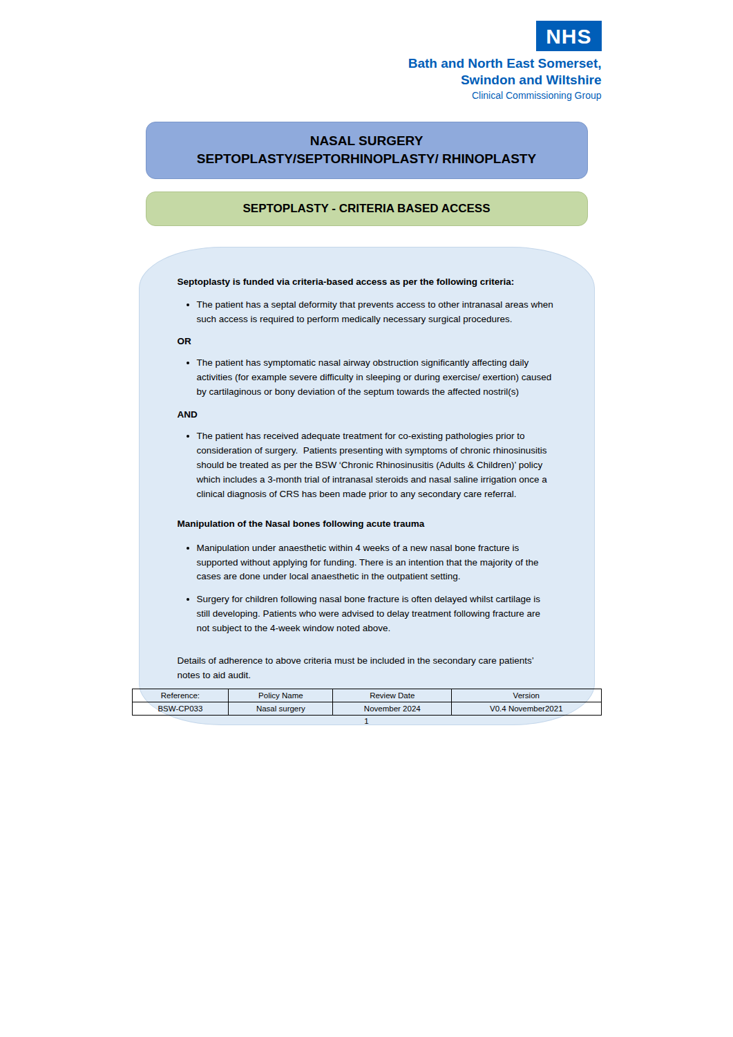NHS
Bath and North East Somerset,
Swindon and Wiltshire
Clinical Commissioning Group
Nasal Surgery
Septoplasty/Septorhinoplasty/ Rhinoplasty
Septoplasty - Criteria Based Access
Septoplasty is funded via criteria-based access as per the following criteria:
The patient has a septal deformity that prevents access to other intranasal areas when such access is required to perform medically necessary surgical procedures.
OR
The patient has symptomatic nasal airway obstruction significantly affecting daily activities (for example severe difficulty in sleeping or during exercise/ exertion) caused by cartilaginous or bony deviation of the septum towards the affected nostril(s)
AND
The patient has received adequate treatment for co-existing pathologies prior to consideration of surgery. Patients presenting with symptoms of chronic rhinosinusitis should be treated as per the BSW ‘Chronic Rhinosinusitis (Adults & Children)’ policy which includes a 3-month trial of intranasal steroids and nasal saline irrigation once a clinical diagnosis of CRS has been made prior to any secondary care referral.
Manipulation of the Nasal bones following acute trauma
Manipulation under anaesthetic within 4 weeks of a new nasal bone fracture is supported without applying for funding. There is an intention that the majority of the cases are done under local anaesthetic in the outpatient setting.
Surgery for children following nasal bone fracture is often delayed whilst cartilage is still developing. Patients who were advised to delay treatment following fracture are not subject to the 4-week window noted above.
Details of adherence to above criteria must be included in the secondary care patients’ notes to aid audit.
| Reference: | Policy Name | Review Date | Version |
| BSW-CP033 | Nasal surgery | November 2024 | V0.4 November2021 |
1